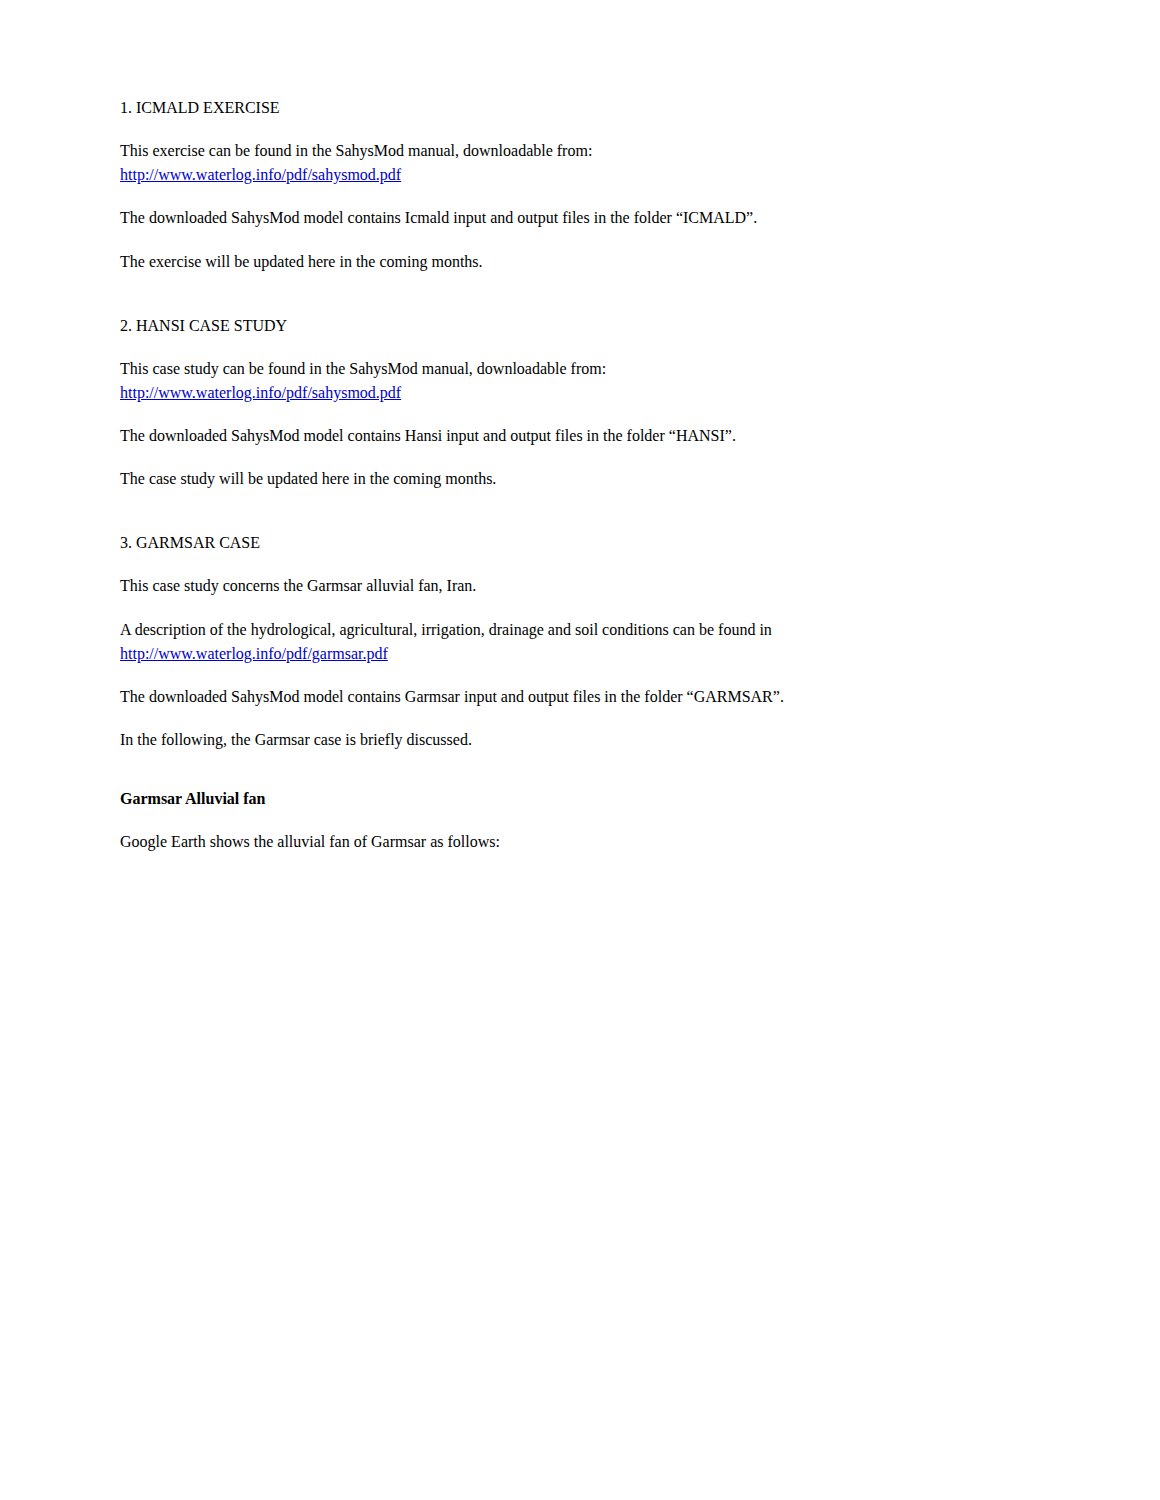1. ICMALD EXERCISE
This exercise can be found in the SahysMod manual, downloadable from:
http://www.waterlog.info/pdf/sahysmod.pdf
The downloaded SahysMod model contains Icmald input and output files in the folder “ICMALD”.
The exercise will be updated here in the coming months.
2. HANSI CASE STUDY
This case study can be found in the SahysMod manual, downloadable from:
http://www.waterlog.info/pdf/sahysmod.pdf
The downloaded SahysMod model contains Hansi input and output files in the folder “HANSI”.
The case study will be updated here in the coming months.
3. GARMSAR CASE
This case study concerns the Garmsar alluvial fan, Iran.
A description of the hydrological, agricultural, irrigation, drainage and soil conditions can be found in http://www.waterlog.info/pdf/garmsar.pdf
The downloaded SahysMod model contains Garmsar input and output files in the folder “GARMSAR”.
In the following, the Garmsar case is briefly discussed.
Garmsar Alluvial fan
Google Earth shows the alluvial fan of Garmsar as follows: